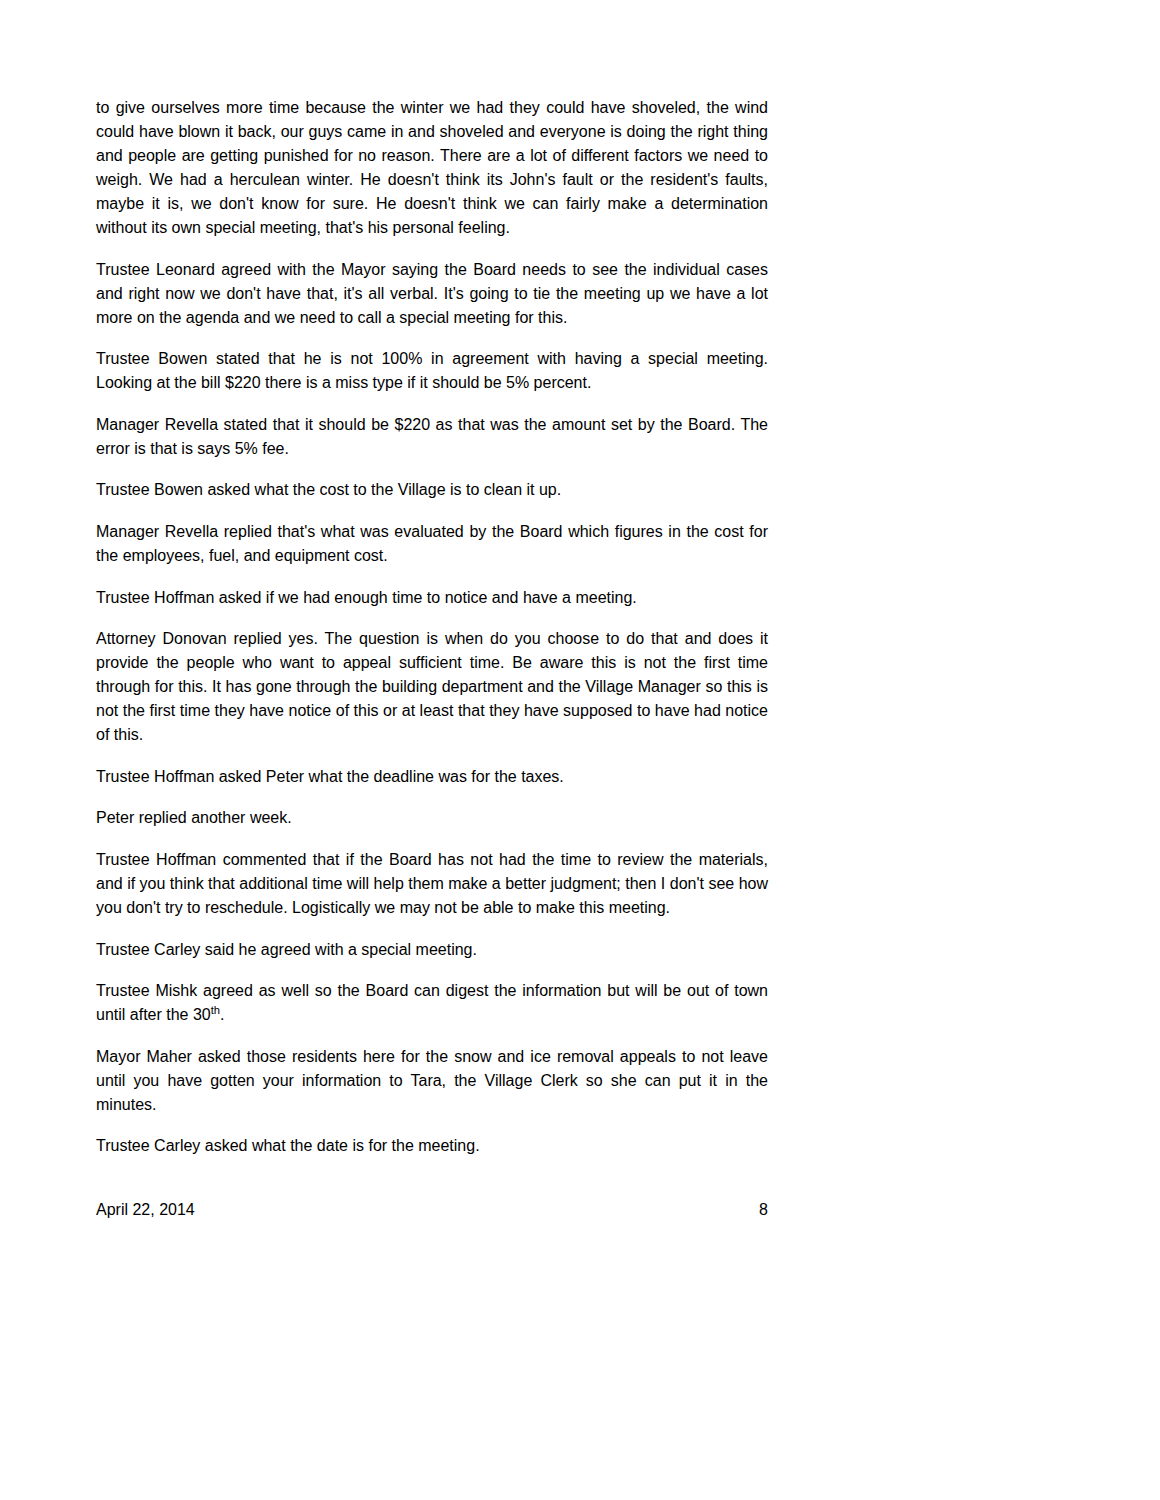to give ourselves more time because the winter we had they could have shoveled, the wind could have blown it back, our guys came in and shoveled and everyone is doing the right thing and people are getting punished for no reason. There are a lot of different factors we need to weigh. We had a herculean winter. He doesn't think its John's fault or the resident's faults, maybe it is, we don't know for sure. He doesn't think we can fairly make a determination without its own special meeting, that's his personal feeling.
Trustee Leonard agreed with the Mayor saying the Board needs to see the individual cases and right now we don't have that, it's all verbal. It's going to tie the meeting up we have a lot more on the agenda and we need to call a special meeting for this.
Trustee Bowen stated that he is not 100% in agreement with having a special meeting. Looking at the bill $220 there is a miss type if it should be 5% percent.
Manager Revella stated that it should be $220 as that was the amount set by the Board. The error is that is says 5% fee.
Trustee Bowen asked what the cost to the Village is to clean it up.
Manager Revella replied that's what was evaluated by the Board which figures in the cost for the employees, fuel, and equipment cost.
Trustee Hoffman asked if we had enough time to notice and have a meeting.
Attorney Donovan replied yes. The question is when do you choose to do that and does it provide the people who want to appeal sufficient time. Be aware this is not the first time through for this. It has gone through the building department and the Village Manager so this is not the first time they have notice of this or at least that they have supposed to have had notice of this.
Trustee Hoffman asked Peter what the deadline was for the taxes.
Peter replied another week.
Trustee Hoffman commented that if the Board has not had the time to review the materials, and if you think that additional time will help them make a better judgment; then I don't see how you don't try to reschedule. Logistically we may not be able to make this meeting.
Trustee Carley said he agreed with a special meeting.
Trustee Mishk agreed as well so the Board can digest the information but will be out of town until after the 30th.
Mayor Maher asked those residents here for the snow and ice removal appeals to not leave until you have gotten your information to Tara, the Village Clerk so she can put it in the minutes.
Trustee Carley asked what the date is for the meeting.
April 22, 2014 8